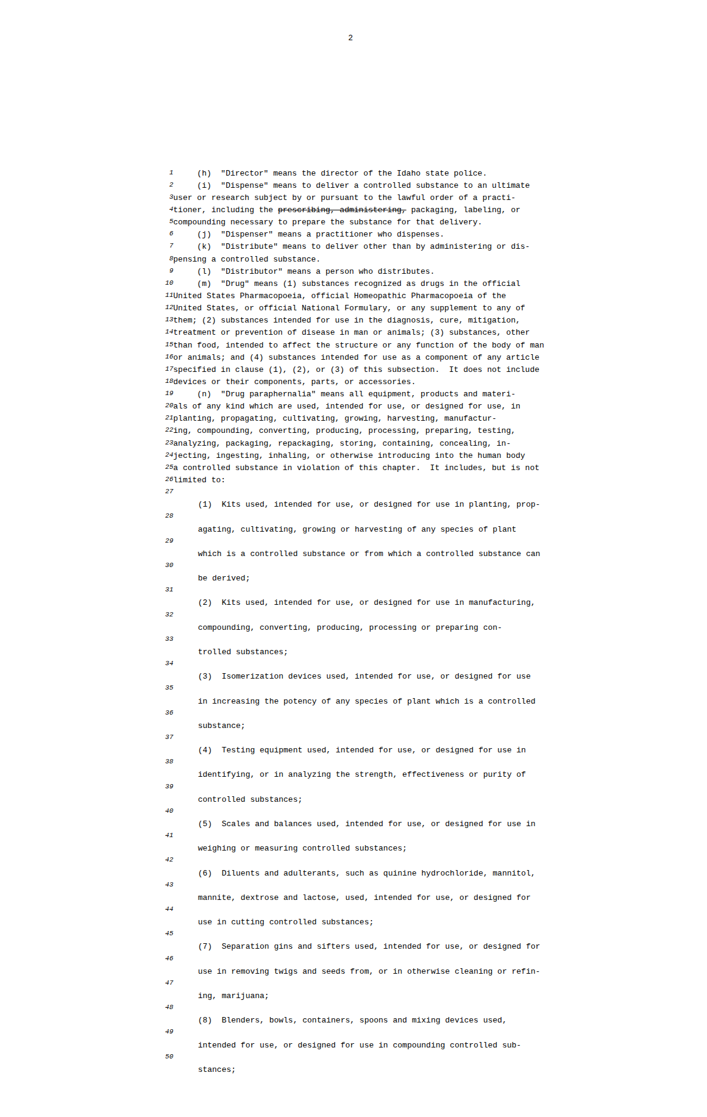2
| 1 | (h) "Director" means the director of the Idaho state police. |
| 2 | (i) "Dispense" means to deliver a controlled substance to an ultimate |
| 3 | user or research subject by or pursuant to the lawful order of a practi- |
| 4 | tioner, including the prescribing, administering, packaging, labeling, or |
| 5 | compounding necessary to prepare the substance for that delivery. |
| 6 | (j) "Dispenser" means a practitioner who dispenses. |
| 7 | (k) "Distribute" means to deliver other than by administering or dis- |
| 8 | pensing a controlled substance. |
| 9 | (l) "Distributor" means a person who distributes. |
| 10 | (m) "Drug" means (1) substances recognized as drugs in the official |
| 11 | United States Pharmacopoeia, official Homeopathic Pharmacopoeia of the |
| 12 | United States, or official National Formulary, or any supplement to any of |
| 13 | them; (2) substances intended for use in the diagnosis, cure, mitigation, |
| 14 | treatment or prevention of disease in man or animals; (3) substances, other |
| 15 | than food, intended to affect the structure or any function of the body of man |
| 16 | or animals; and (4) substances intended for use as a component of any article |
| 17 | specified in clause (1), (2), or (3) of this subsection. It does not include |
| 18 | devices or their components, parts, or accessories. |
| 19 | (n) "Drug paraphernalia" means all equipment, products and materi- |
| 20 | als of any kind which are used, intended for use, or designed for use, in |
| 21 | planting, propagating, cultivating, growing, harvesting, manufactur- |
| 22 | ing, compounding, converting, producing, processing, preparing, testing, |
| 23 | analyzing, packaging, repackaging, storing, containing, concealing, in- |
| 24 | jecting, ingesting, inhaling, or otherwise introducing into the human body |
| 25 | a controlled substance in violation of this chapter. It includes, but is not |
| 26 | limited to: |
| 27 | (1) Kits used, intended for use, or designed for use in planting, prop- |
| 28 | agating, cultivating, growing or harvesting of any species of plant |
| 29 | which is a controlled substance or from which a controlled substance can |
| 30 | be derived; |
| 31 | (2) Kits used, intended for use, or designed for use in manufacturing, |
| 32 | compounding, converting, producing, processing or preparing con- |
| 33 | trolled substances; |
| 34 | (3) Isomerization devices used, intended for use, or designed for use |
| 35 | in increasing the potency of any species of plant which is a controlled |
| 36 | substance; |
| 37 | (4) Testing equipment used, intended for use, or designed for use in |
| 38 | identifying, or in analyzing the strength, effectiveness or purity of |
| 39 | controlled substances; |
| 40 | (5) Scales and balances used, intended for use, or designed for use in |
| 41 | weighing or measuring controlled substances; |
| 42 | (6) Diluents and adulterants, such as quinine hydrochloride, mannitol, |
| 43 | mannite, dextrose and lactose, used, intended for use, or designed for |
| 44 | use in cutting controlled substances; |
| 45 | (7) Separation gins and sifters used, intended for use, or designed for |
| 46 | use in removing twigs and seeds from, or in otherwise cleaning or refin- |
| 47 | ing, marijuana; |
| 48 | (8) Blenders, bowls, containers, spoons and mixing devices used, |
| 49 | intended for use, or designed for use in compounding controlled sub- |
| 50 | stances; |